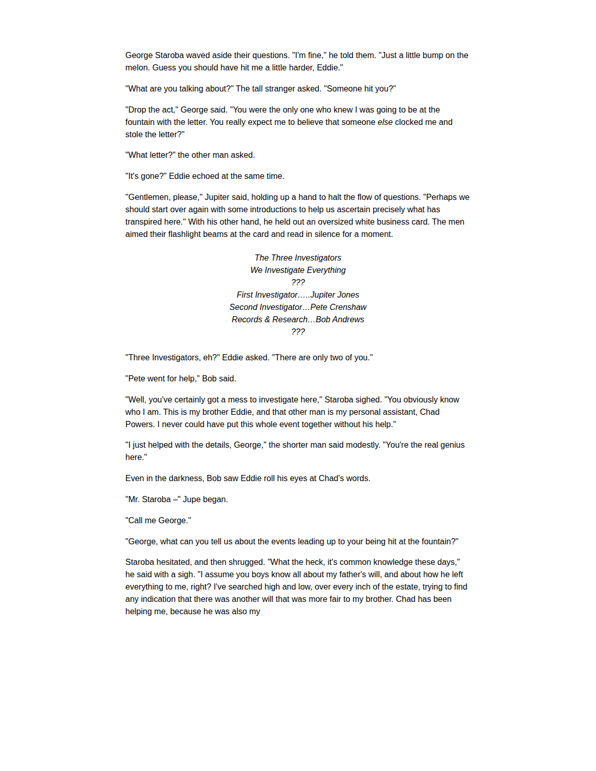George Staroba waved aside their questions. "I'm fine," he told them. "Just a little bump on the melon. Guess you should have hit me a little harder, Eddie."
"What are you talking about?" The tall stranger asked. "Someone hit you?"
"Drop the act," George said. "You were the only one who knew I was going to be at the fountain with the letter. You really expect me to believe that someone else clocked me and stole the letter?"
"What letter?" the other man asked.
"It's gone?" Eddie echoed at the same time.
"Gentlemen, please," Jupiter said, holding up a hand to halt the flow of questions. "Perhaps we should start over again with some introductions to help us ascertain precisely what has transpired here." With his other hand, he held out an oversized white business card. The men aimed their flashlight beams at the card and read in silence for a moment.
The Three Investigators We Investigate Everything ??? First Investigator…..Jupiter Jones Second Investigator…Pete Crenshaw Records & Research…Bob Andrews ???
"Three Investigators, eh?" Eddie asked. "There are only two of you."
"Pete went for help," Bob said.
"Well, you've certainly got a mess to investigate here," Staroba sighed. "You obviously know who I am. This is my brother Eddie, and that other man is my personal assistant, Chad Powers. I never could have put this whole event together without his help."
"I just helped with the details, George," the shorter man said modestly. "You're the real genius here."
Even in the darkness, Bob saw Eddie roll his eyes at Chad's words.
"Mr. Staroba –" Jupe began.
"Call me George."
"George, what can you tell us about the events leading up to your being hit at the fountain?"
Staroba hesitated, and then shrugged. "What the heck, it's common knowledge these days," he said with a sigh. "I assume you boys know all about my father's will, and about how he left everything to me, right? I've searched high and low, over every inch of the estate, trying to find any indication that there was another will that was more fair to my brother. Chad has been helping me, because he was also my